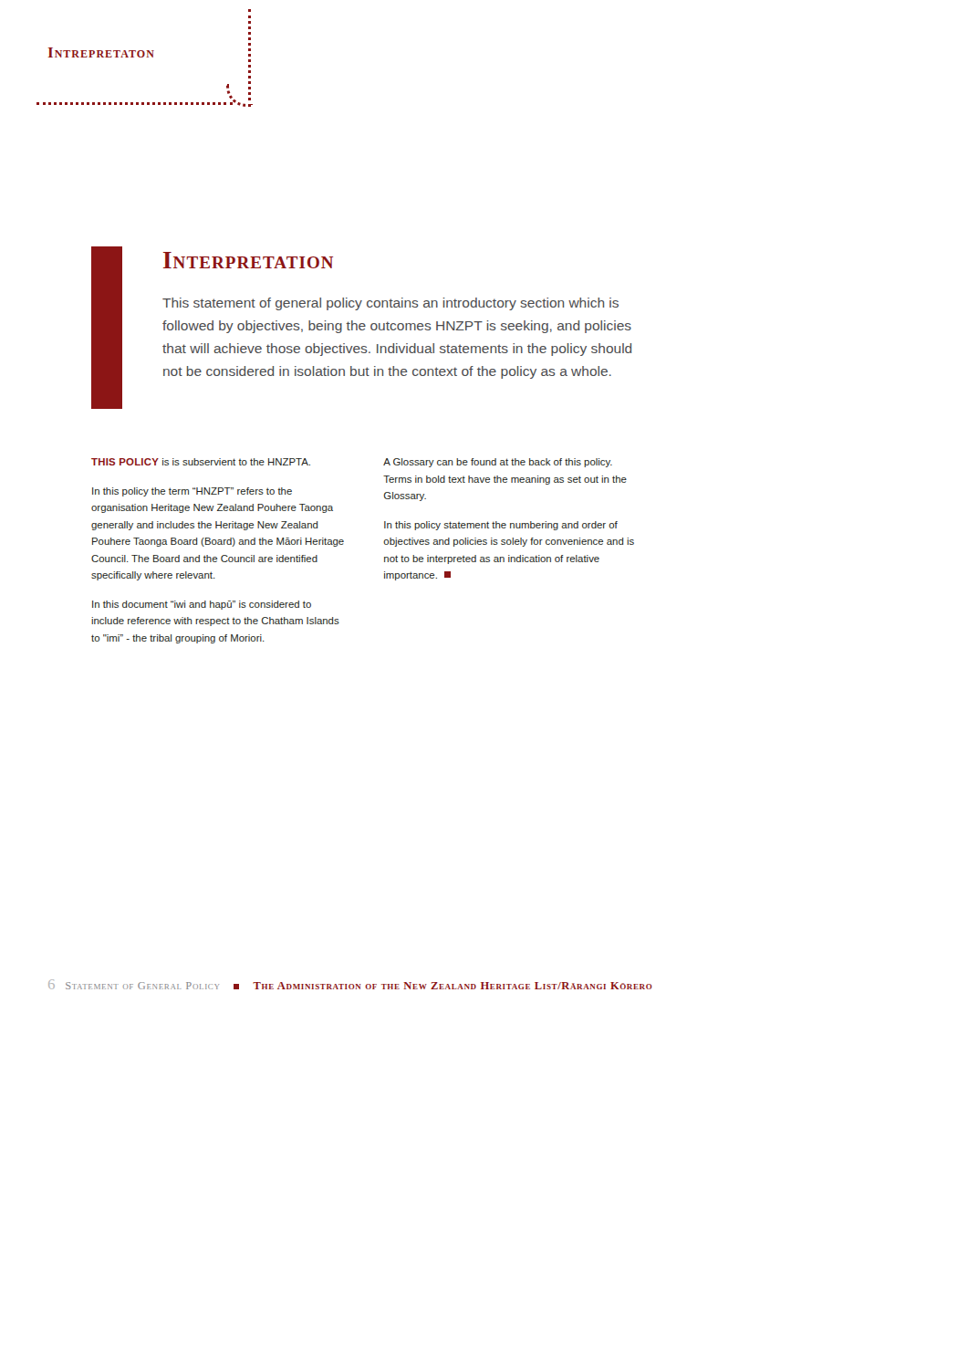Intrepretaton
Interpretation
This statement of general policy contains an introductory section which is followed by objectives, being the outcomes HNZPT is seeking, and policies that will achieve those objectives. Individual statements in the policy should not be considered in isolation but in the context of the policy as a whole.
THIS POLICY is is subservient to the HNZPTA.
In this policy the term “HNZPT” refers to the organisation Heritage New Zealand Pouhere Taonga generally and includes the Heritage New Zealand Pouhere Taonga Board (Board) and the Māori Heritage Council. The Board and the Council are identified specifically where relevant.
In this document “iwi and hapū” is considered to include reference with respect to the Chatham Islands to "imi” - the tribal grouping of Moriori.
A Glossary can be found at the back of this policy. Terms in bold text have the meaning as set out in the Glossary.
In this policy statement the numbering and order of objectives and policies is solely for convenience and is not to be interpreted as an indication of relative importance.
6 Statement of General Policy The Administration of the New Zealand Heritage List/Rārangi Kōrero